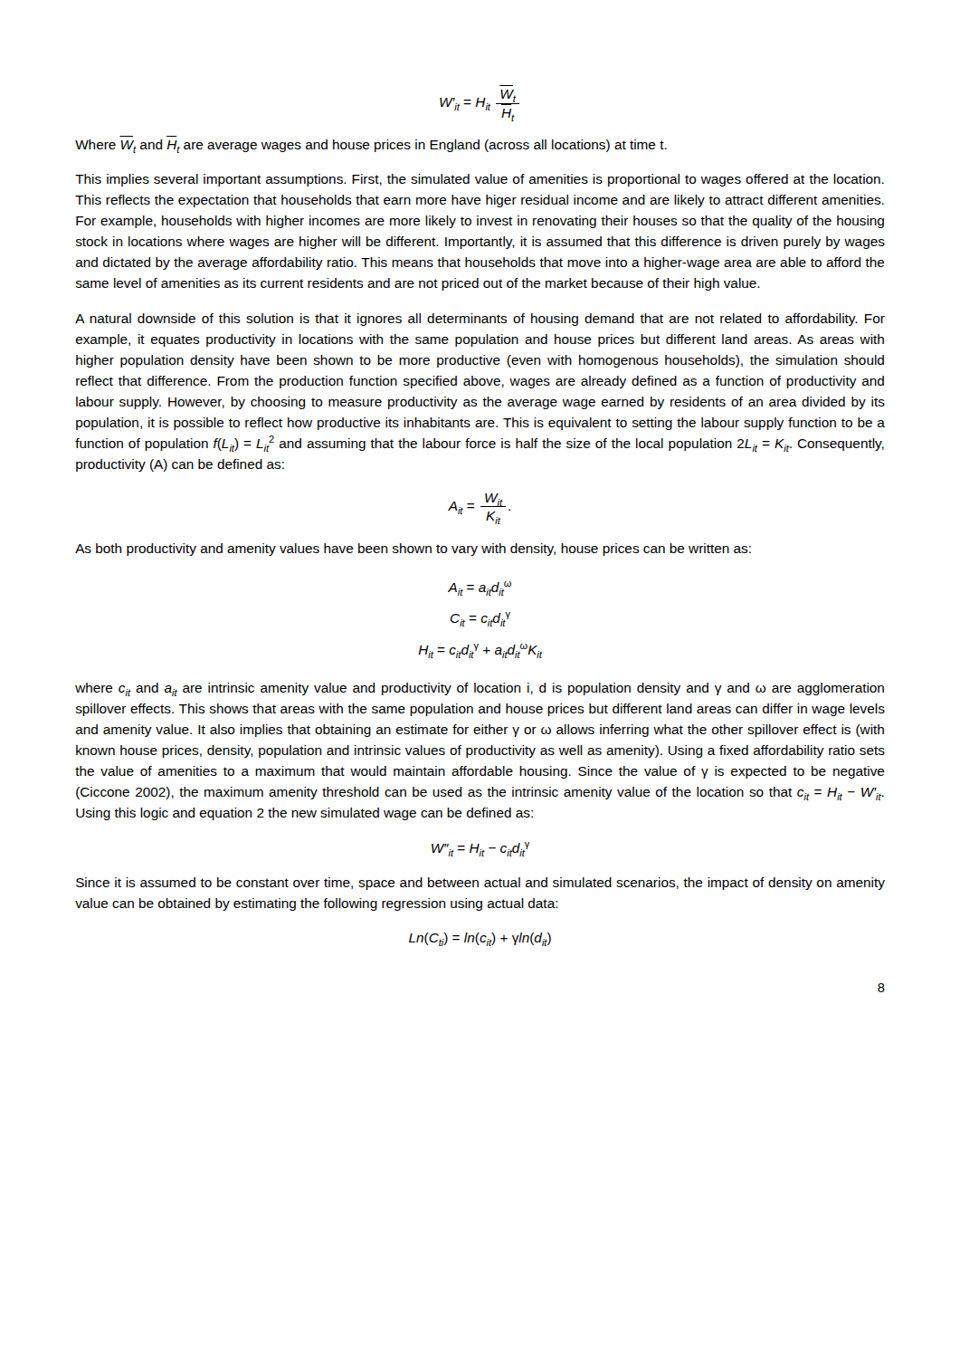W′it = Hit Wt Ht
Where Wt and Ht are average wages and house prices in England (across all locations) at time t.
This implies several important assumptions. First, the simulated value of amenities is proportional to wages offered at the location. This reflects the expectation that households that earn more have higer residual income and are likely to attract different amenities. For example, households with higher incomes are more likely to invest in renovating their houses so that the quality of the housing stock in locations where wages are higher will be different. Importantly, it is assumed that this difference is driven purely by wages and dictated by the average affordability ratio. This means that households that move into a higher-wage area are able to afford the same level of amenities as its current residents and are not priced out of the market because of their high value.
A natural downside of this solution is that it ignores all determinants of housing demand that are not related to affordability. For example, it equates productivity in locations with the same population and house prices but different land areas. As areas with higher population density have been shown to be more productive (even with homogenous households), the simulation should reflect that difference. From the production function specified above, wages are already defined as a function of productivity and labour supply. However, by choosing to measure productivity as the average wage earned by residents of an area divided by its population, it is possible to reflect how productive its inhabitants are. This is equivalent to setting the labour supply function to be a function of population f(Lit) = Lit2 and assuming that the labour force is half the size of the local population 2Lit = Kit. Consequently, productivity (A) can be defined as:
Ait = Wit Kit .
As both productivity and amenity values have been shown to vary with density, house prices can be written as:
Ait = aitditω
Cit = citditγ
Hit = citditγ + aitditωKit
where cit and ait are intrinsic amenity value and productivity of location i, d is population density and γ and ω are agglomeration spillover effects. This shows that areas with the same population and house prices but different land areas can differ in wage levels and amenity value. It also implies that obtaining an estimate for either γ or ω allows inferring what the other spillover effect is (with known house prices, density, population and intrinsic values of productivity as well as amenity). Using a fixed affordability ratio sets the value of amenities to a maximum that would maintain affordable housing. Since the value of γ is expected to be negative (Ciccone 2002), the maximum amenity threshold can be used as the intrinsic amenity value of the location so that cit = Hit − W′it. Using this logic and equation 2 the new simulated wage can be defined as:
W″it = Hit − citditγ
Since it is assumed to be constant over time, space and between actual and simulated scenarios, the impact of density on amenity value can be obtained by estimating the following regression using actual data:
Ln(Cti) = ln(cit) + γln(dit)
8